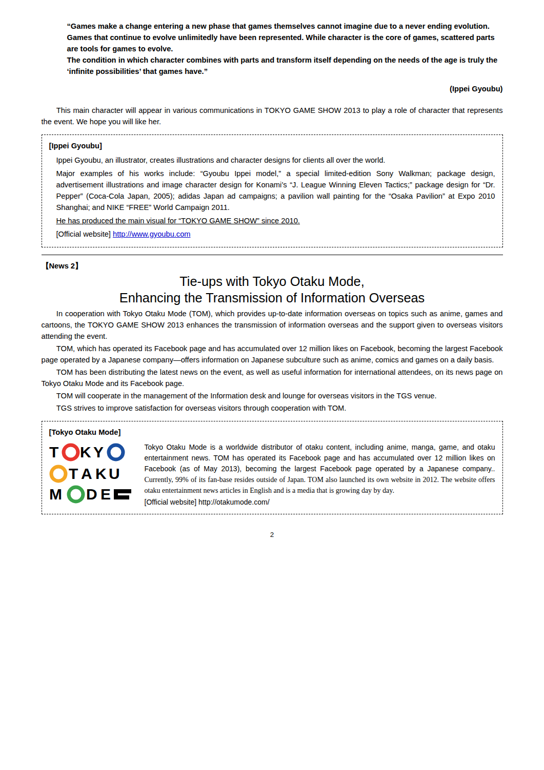“Games make a change entering a new phase that games themselves cannot imagine due to a never ending evolution. Games that continue to evolve unlimitedly have been represented. While character is the core of games, scattered parts are tools for games to evolve.
The condition in which character combines with parts and transform itself depending on the needs of the age is truly the ‘infinite possibilities’ that games have.”
(Ippei Gyoubu)
This main character will appear in various communications in TOKYO GAME SHOW 2013 to play a role of character that represents the event. We hope you will like her.
[Ippei Gyoubu]
Ippei Gyoubu, an illustrator, creates illustrations and character designs for clients all over the world.
Major examples of his works include: “Gyoubu Ippei model,” a special limited-edition Sony Walkman; package design, advertisement illustrations and image character design for Konami’s “J. League Winning Eleven Tactics;” package design for “Dr. Pepper” (Coca-Cola Japan, 2005); adidas Japan ad campaigns; a pavilion wall painting for the “Osaka Pavilion” at Expo 2010 Shanghai; and NIKE “FREE” World Campaign 2011.
He has produced the main visual for “TOKYO GAME SHOW” since 2010.
[Official website] http://www.gyoubu.com
【News 2】
Tie-ups with Tokyo Otaku Mode,
Enhancing the Transmission of Information Overseas
In cooperation with Tokyo Otaku Mode (TOM), which provides up-to-date information overseas on topics such as anime, games and cartoons, the TOKYO GAME SHOW 2013 enhances the transmission of information overseas and the support given to overseas visitors attending the event.
TOM, which has operated its Facebook page and has accumulated over 12 million likes on Facebook, becoming the largest Facebook page operated by a Japanese company—offers information on Japanese subculture such as anime, comics and games on a daily basis.
TOM has been distributing the latest news on the event, as well as useful information for international attendees, on its news page on Tokyo Otaku Mode and its Facebook page.
TOM will cooperate in the management of the Information desk and lounge for overseas visitors in the TGS venue.
TGS strives to improve satisfaction for overseas visitors through cooperation with TOM.
[Tokyo Otaku Mode]
T K Y T A K U M D E
Tokyo Otaku Mode is a worldwide distributor of otaku content, including anime, manga, game, and otaku entertainment news. TOM has operated its Facebook page and has accumulated over 12 million likes on Facebook (as of May 2013), becoming the largest Facebook page operated by a Japanese company.. Currently, 99% of its fan-base resides outside of Japan. TOM also launched its own website in 2012. The website offers otaku entertainment news articles in English and is a media that is growing day by day.
[Official website] http://otakumode.com/
2